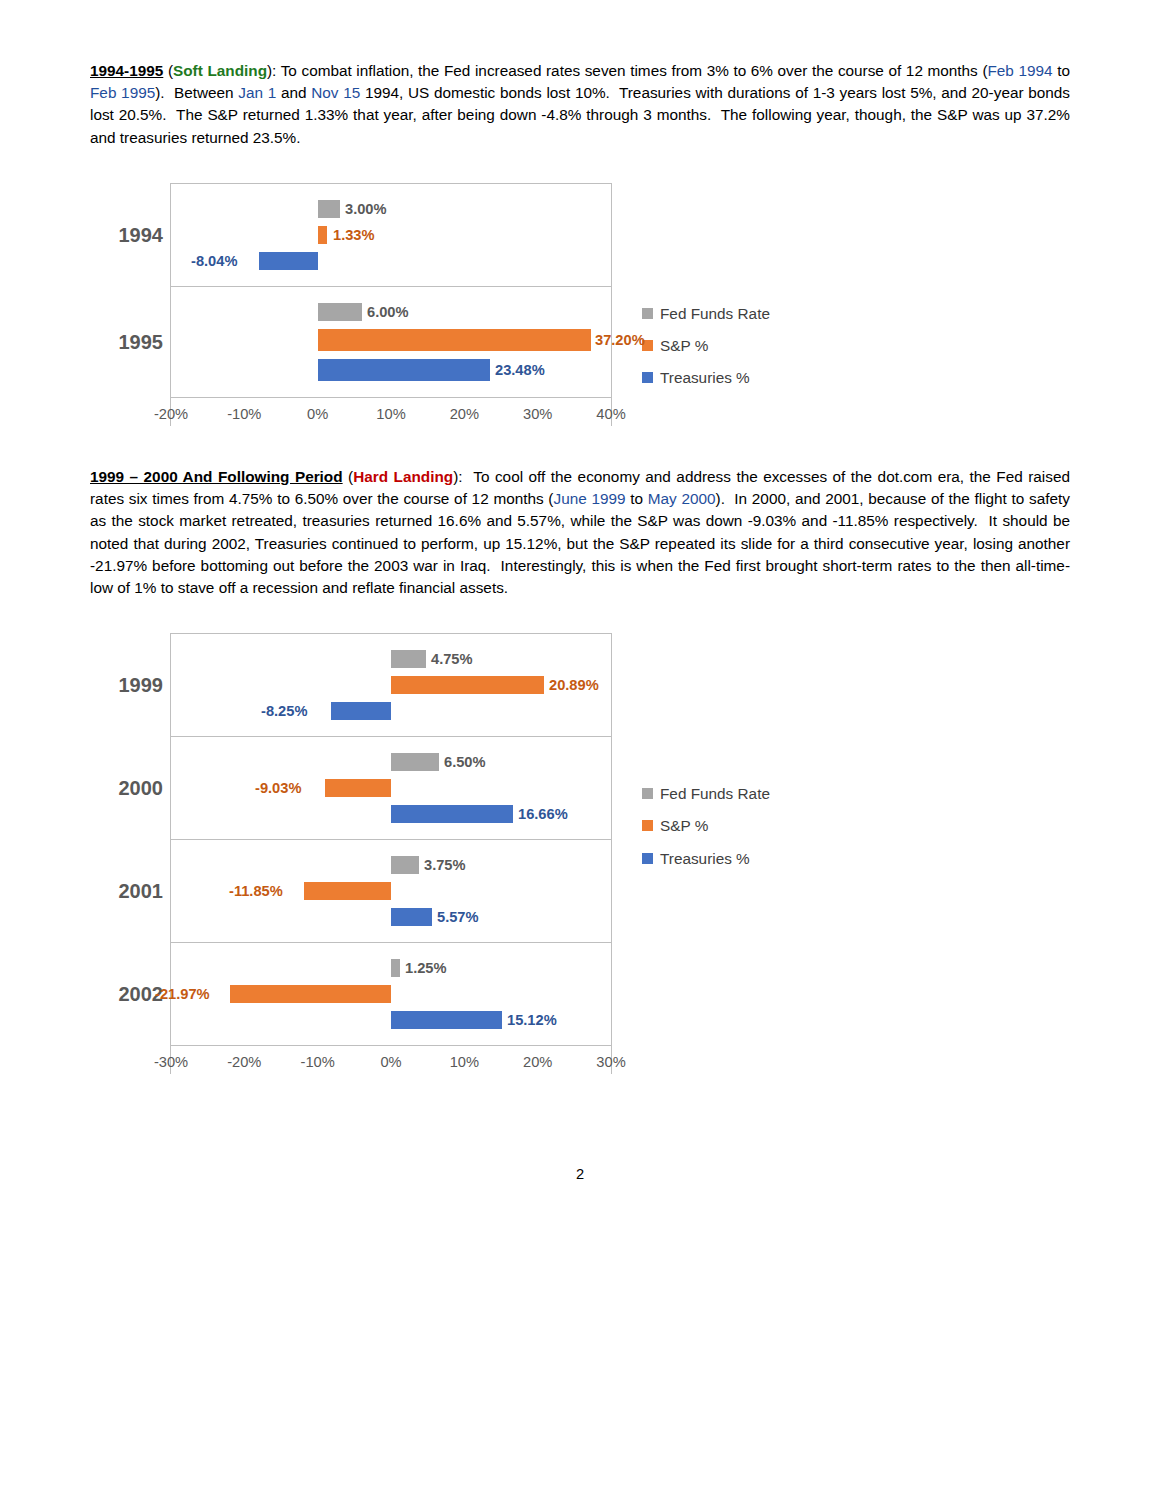1994-1995 (Soft Landing): To combat inflation, the Fed increased rates seven times from 3% to 6% over the course of 12 months (Feb 1994 to Feb 1995). Between Jan 1 and Nov 15 1994, US domestic bonds lost 10%. Treasuries with durations of 1-3 years lost 5%, and 20-year bonds lost 20.5%. The S&P returned 1.33% that year, after being down -4.8% through 3 months. The following year, though, the S&P was up 37.2% and treasuries returned 23.5%.
Scale: -20% .. 40% over 440px => 1% = 7.333px ; zero at 20% => 146.7px
1994
3.00%
1.33%
-8.04%
1995
6.00%
37.20%
23.48%
-20% -10% 0% 10% 20% 30% 40%
Fed Funds Rate
S&P %
Treasuries %
1999 – 2000 And Following Period (Hard Landing): To cool off the economy and address the excesses of the dot.com era, the Fed raised rates six times from 4.75% to 6.50% over the course of 12 months (June 1999 to May 2000). In 2000, and 2001, because of the flight to safety as the stock market retreated, treasuries returned 16.6% and 5.57%, while the S&P was down -9.03% and -11.85% respectively. It should be noted that during 2002, Treasuries continued to perform, up 15.12%, but the S&P repeated its slide for a third consecutive year, losing another -21.97% before bottoming out before the 2003 war in Iraq. Interestingly, this is when the Fed first brought short-term rates to the then all-time-low of 1% to stave off a recession and reflate financial assets.
1999
4.75%
20.89%
-8.25%
2000
6.50%
-9.03%
16.66%
2001
3.75%
-11.85%
5.57%
2002
1.25%
-21.97%
15.12%
-30% -20% -10% 0% 10% 20% 30%
Fed Funds Rate
S&P %
Treasuries %
2